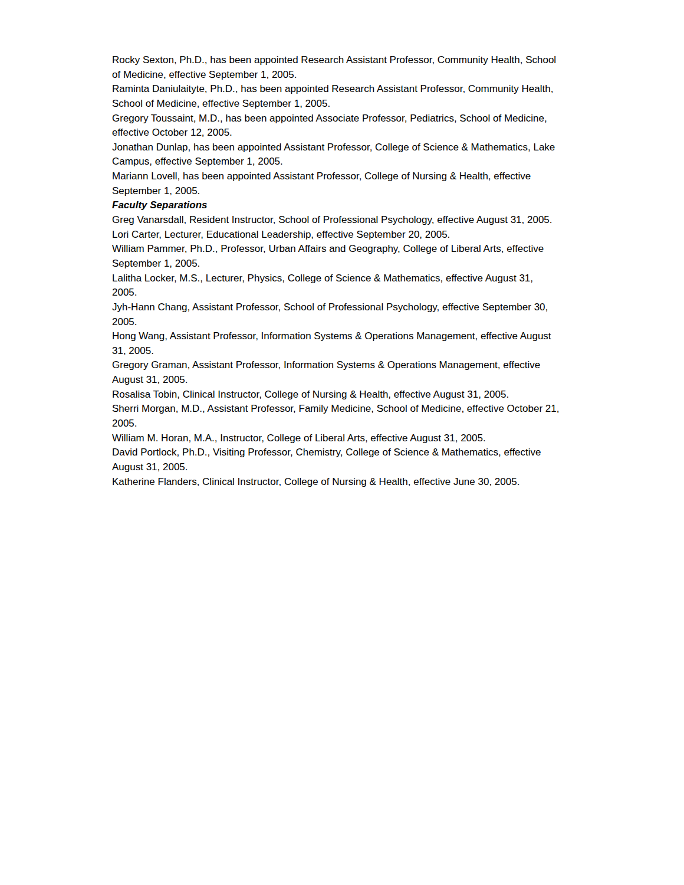Rocky Sexton, Ph.D., has been appointed Research Assistant Professor, Community Health, School of Medicine, effective September 1, 2005.
Raminta Daniulaityte, Ph.D., has been appointed Research Assistant Professor, Community Health, School of Medicine, effective September 1, 2005.
Gregory Toussaint, M.D., has been appointed Associate Professor, Pediatrics, School of Medicine, effective October 12, 2005.
Jonathan Dunlap, has been appointed Assistant Professor, College of Science & Mathematics, Lake Campus, effective September 1, 2005.
Mariann Lovell, has been appointed Assistant Professor, College of Nursing & Health, effective September 1, 2005.
Faculty Separations
Greg Vanarsdall, Resident Instructor, School of Professional Psychology, effective August 31, 2005.
Lori Carter, Lecturer, Educational Leadership, effective September 20, 2005.
William Pammer, Ph.D., Professor, Urban Affairs and Geography, College of Liberal Arts, effective September 1, 2005.
Lalitha Locker, M.S., Lecturer, Physics, College of Science & Mathematics, effective August 31, 2005.
Jyh-Hann Chang, Assistant Professor, School of Professional Psychology, effective September 30, 2005.
Hong Wang, Assistant Professor, Information Systems & Operations Management, effective August 31, 2005.
Gregory Graman, Assistant Professor, Information Systems & Operations Management, effective August 31, 2005.
Rosalisa Tobin, Clinical Instructor, College of Nursing & Health, effective August 31, 2005.
Sherri Morgan, M.D., Assistant Professor, Family Medicine, School of Medicine, effective October 21, 2005.
William M. Horan, M.A., Instructor, College of Liberal Arts, effective August 31, 2005.
David Portlock, Ph.D., Visiting Professor, Chemistry, College of Science & Mathematics, effective August 31, 2005.
Katherine Flanders, Clinical Instructor, College of Nursing & Health, effective June 30, 2005.